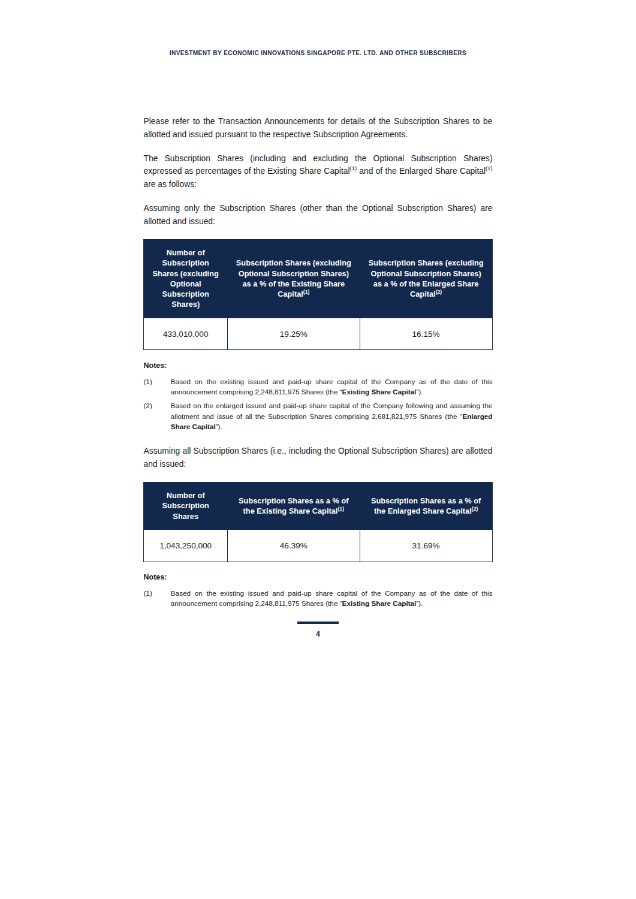INVESTMENT BY ECONOMIC INNOVATIONS SINGAPORE PTE. LTD. AND OTHER SUBSCRIBERS
Please refer to the Transaction Announcements for details of the Subscription Shares to be allotted and issued pursuant to the respective Subscription Agreements.
The Subscription Shares (including and excluding the Optional Subscription Shares) expressed as percentages of the Existing Share Capital(1) and of the Enlarged Share Capital(2) are as follows:
Assuming only the Subscription Shares (other than the Optional Subscription Shares) are allotted and issued:
| Number of Subscription Shares (excluding Optional Subscription Shares) | Subscription Shares (excluding Optional Subscription Shares) as a % of the Existing Share Capital (1) | Subscription Shares (excluding Optional Subscription Shares) as a % of the Enlarged Share Capital (2) |
| --- | --- | --- |
| 433,010,000 | 19.25% | 16.15% |
Notes:
(1)
Based on the existing issued and paid-up share capital of the Company as of the date of this announcement comprising 2,248,811,975 Shares (the “Existing Share Capital”).
(2)
Based on the enlarged issued and paid-up share capital of the Company following and assuming the allotment and issue of all the Subscription Shares comprising 2,681,821,975 Shares (the “Enlarged Share Capital”).
Assuming all Subscription Shares (i.e., including the Optional Subscription Shares) are allotted and issued:
| Number of Subscription Shares | Subscription Shares as a % of the Existing Share Capital (1) | Subscription Shares as a % of the Enlarged Share Capital (2) |
| --- | --- | --- |
| 1,043,250,000 | 46.39% | 31.69% |
Notes:
(1)
Based on the existing issued and paid-up share capital of the Company as of the date of this announcement comprising 2,248,811,975 Shares (the “Existing Share Capital”).
4